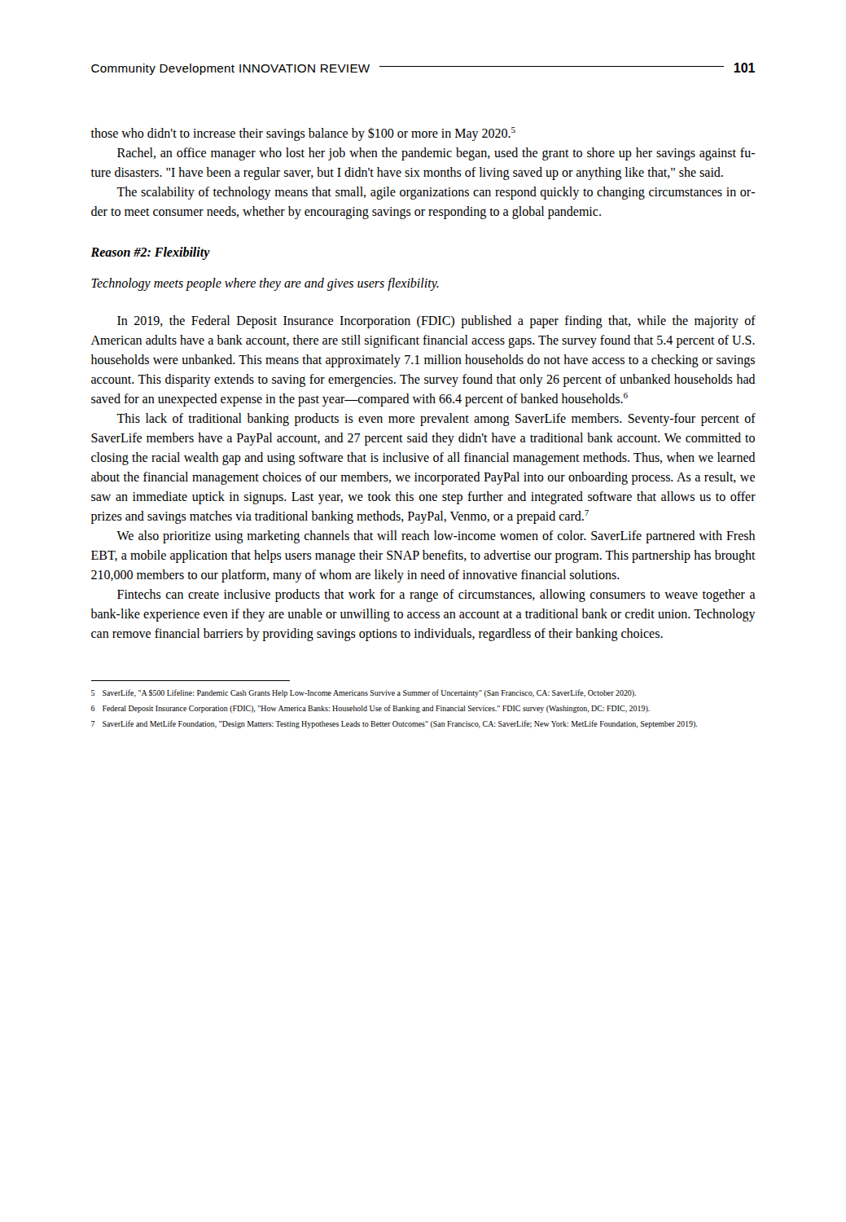Community Development INNOVATION REVIEW 101
those who didn't to increase their savings balance by $100 or more in May 2020.5
Rachel, an office manager who lost her job when the pandemic began, used the grant to shore up her savings against future disasters. "I have been a regular saver, but I didn't have six months of living saved up or anything like that," she said.
The scalability of technology means that small, agile organizations can respond quickly to changing circumstances in order to meet consumer needs, whether by encouraging savings or responding to a global pandemic.
Reason #2: Flexibility
Technology meets people where they are and gives users flexibility.
In 2019, the Federal Deposit Insurance Incorporation (FDIC) published a paper finding that, while the majority of American adults have a bank account, there are still significant financial access gaps. The survey found that 5.4 percent of U.S. households were unbanked. This means that approximately 7.1 million households do not have access to a checking or savings account. This disparity extends to saving for emergencies. The survey found that only 26 percent of unbanked households had saved for an unexpected expense in the past year—compared with 66.4 percent of banked households.6
This lack of traditional banking products is even more prevalent among SaverLife members. Seventy-four percent of SaverLife members have a PayPal account, and 27 percent said they didn't have a traditional bank account. We committed to closing the racial wealth gap and using software that is inclusive of all financial management methods. Thus, when we learned about the financial management choices of our members, we incorporated PayPal into our onboarding process. As a result, we saw an immediate uptick in signups. Last year, we took this one step further and integrated software that allows us to offer prizes and savings matches via traditional banking methods, PayPal, Venmo, or a prepaid card.7
We also prioritize using marketing channels that will reach low-income women of color. SaverLife partnered with Fresh EBT, a mobile application that helps users manage their SNAP benefits, to advertise our program. This partnership has brought 210,000 members to our platform, many of whom are likely in need of innovative financial solutions.
Fintechs can create inclusive products that work for a range of circumstances, allowing consumers to weave together a bank-like experience even if they are unable or unwilling to access an account at a traditional bank or credit union. Technology can remove financial barriers by providing savings options to individuals, regardless of their banking choices.
5 SaverLife, "A $500 Lifeline: Pandemic Cash Grants Help Low-Income Americans Survive a Summer of Uncertainty" (San Francisco, CA: SaverLife, October 2020).
6 Federal Deposit Insurance Corporation (FDIC), "How America Banks: Household Use of Banking and Financial Services." FDIC survey (Washington, DC: FDIC, 2019).
7 SaverLife and MetLife Foundation, "Design Matters: Testing Hypotheses Leads to Better Outcomes" (San Francisco, CA: SaverLife; New York: MetLife Foundation, September 2019).